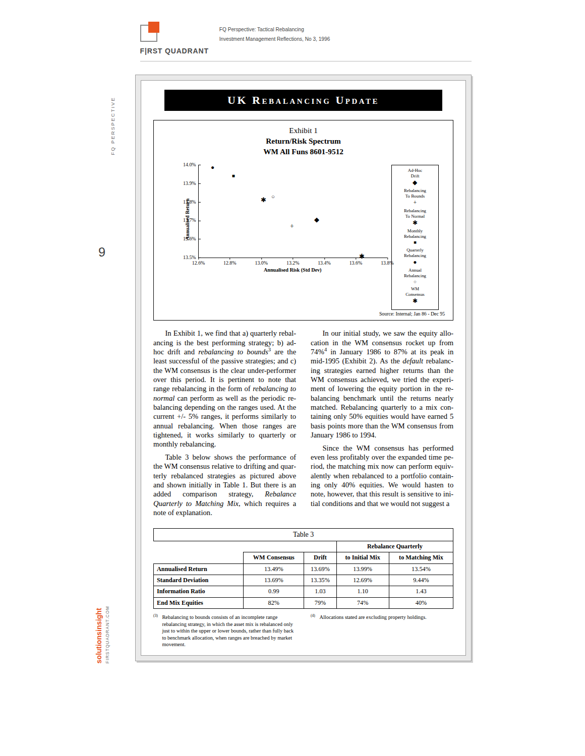F|RST QUADRANT
FQ Perspective: Tactical Rebalancing
Investment Management Reflections, No 3, 1996
FQ PERSPECTIVE
9
solutionsinsight FIRSTQUADRANT.COM
UK Rebalancing Update
Exhibit 1
Return/Risk Spectrum
WM All Funs 8601-9512
Annualised Return
14.0%
13.9%
13.8%
13.7%
13.6%
13.5%
12.6%
12.8%
13.0%
13.2%
13.4%
13.6%
13.8%
●
■
✱
○
+
◆
✱
Annualised Risk (Std Dev)
Ad-Hoc
Drift
◆
Rebalancing
To Bounds
+
Rebalancing
To Normal
✱
Monthly
Rebalancing
■
Quarterly
Rebalancing
●
Annual
Rebalancing
○
WM
Consensus
✱
Source: Internal; Jan 86 - Dec 95
In Exhibit 1, we find that a) quarterly rebalancing is the best performing strategy; b) ad-hoc drift and rebalancing to bounds3 are the least successful of the passive strategies; and c) the WM consensus is the clear under-performer over this period. It is pertinent to note that range rebalancing in the form of rebalancing to normal can perform as well as the periodic rebalancing depending on the ranges used. At the current +/- 5% ranges, it performs similarly to annual rebalancing. When those ranges are tightened, it works similarly to quarterly or monthly rebalancing.
Table 3 below shows the performance of the WM consensus relative to drifting and quarterly rebalanced strategies as pictured above and shown initially in Table 1. But there is an added comparison strategy, Rebalance Quarterly to Matching Mix, which requires a note of explanation.
In our initial study, we saw the equity allocation in the WM consensus rocket up from 74%4 in January 1986 to 87% at its peak in mid-1995 (Exhibit 2). As the default rebalancing strategies earned higher returns than the WM consensus achieved, we tried the experiment of lowering the equity portion in the rebalancing benchmark until the returns nearly matched. Rebalancing quarterly to a mix containing only 50% equities would have earned 5 basis points more than the WM consensus from January 1986 to 1994.
Since the WM consensus has performed even less profitably over the expanded time period, the matching mix now can perform equivalently when rebalanced to a portfolio containing only 40% equities. We would hasten to note, however, that this result is sensitive to initial conditions and that we would not suggest a
| Table 3 |
| | | | Rebalance Quarterly |
| | WM Consensus | Drift | to Initial Mix | to Matching Mix |
| Annualised Return | 13.49% | 13.69% | 13.99% | 13.54% |
| Standard Deviation | 13.69% | 13.35% | 12.69% | 9.44% |
| Information Ratio | 0.99 | 1.03 | 1.10 | 1.43 |
| End Mix Equities | 82% | 79% | 74% | 40% |
(3)
Rebalancing to bounds consists of an incomplete range rebalancing strategy, in which the asset mix is rebalanced only just to within the upper or lower bounds, rather than fully back to benchmark allocation, when ranges are breached by market movement.
(4)
Allocations stated are excluding property holdings.